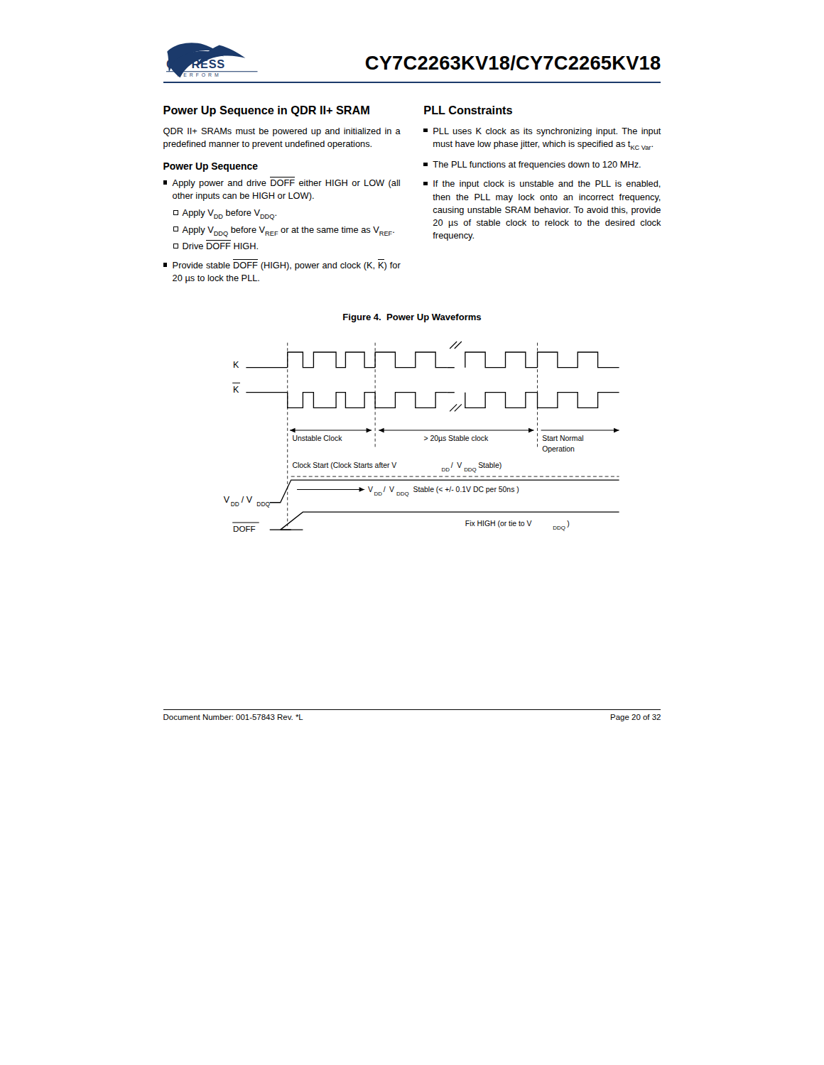CYPRESS PERFORM
CY7C2263KV18/CY7C2265KV18
Power Up Sequence in QDR II+ SRAM
QDR II+ SRAMs must be powered up and initialized in a predefined manner to prevent undefined operations.
Power Up Sequence
Apply power and drive DOFF either HIGH or LOW (all other inputs can be HIGH or LOW).
Apply VDD before VDDQ.
Apply VDDQ before VREF or at the same time as VREF.
Drive DOFF HIGH.
Provide stable DOFF (HIGH), power and clock (K, K) for 20 µs to lock the PLL.
PLL Constraints
PLL uses K clock as its synchronizing input. The input must have low phase jitter, which is specified as tKC Var.
The PLL functions at frequencies down to 120 MHz.
If the input clock is unstable and the PLL is enabled, then the PLL may lock onto an incorrect frequency, causing unstable SRAM behavior. To avoid this, provide 20 µs of stable clock to relock to the desired clock frequency.
Figure 4. Power Up Waveforms
K K Unstable Clock > 20µs Stable clock Start Normal Operation Clock Start (Clock Starts after V DD / V DDQ Stable) V DD / V DDQ V DD / V DDQ Stable (< +/- 0.1V DC per 50ns ) DOFF Fix HIGH (or tie to V DDQ )
Document Number: 001-57843 Rev. *L
Page 20 of 32